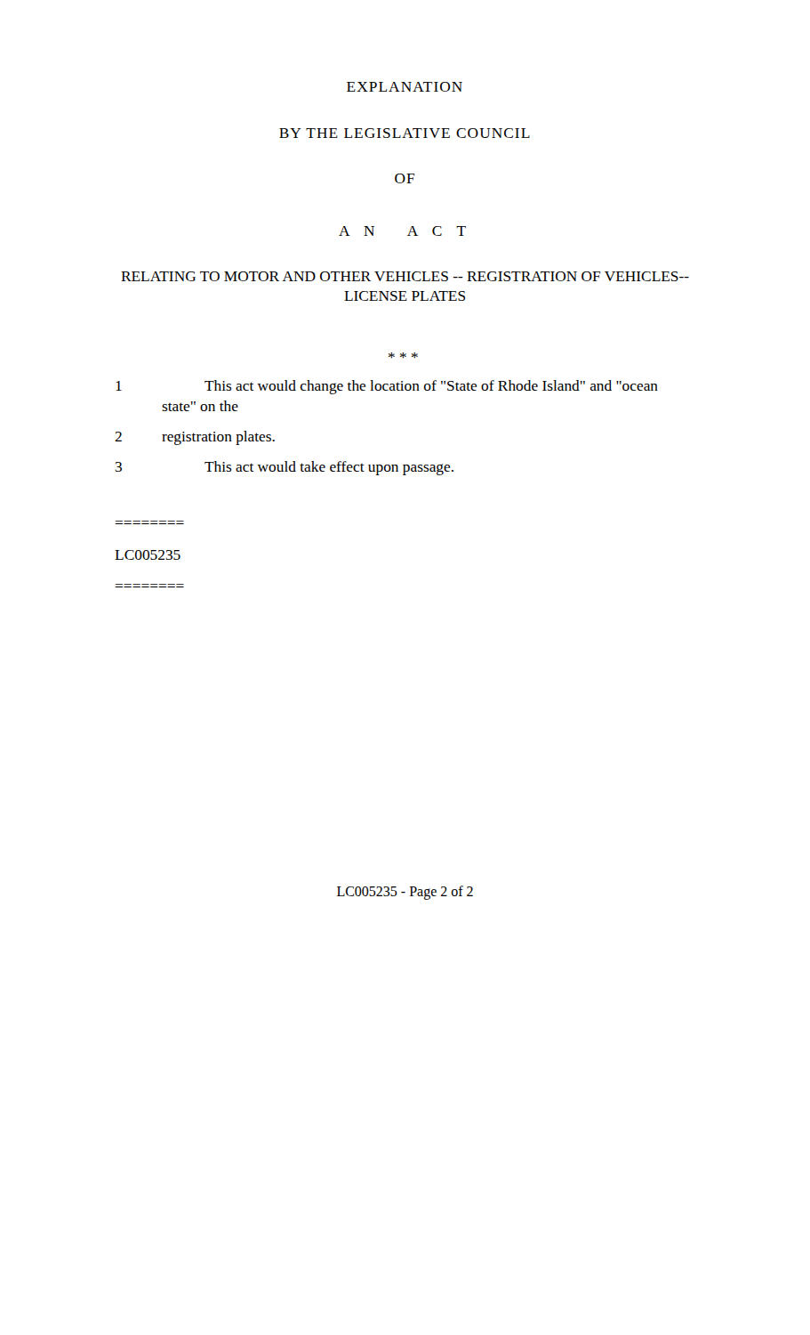EXPLANATION
BY THE LEGISLATIVE COUNCIL
OF
A N A C T
RELATING TO MOTOR AND OTHER VEHICLES -- REGISTRATION OF VEHICLES--
LICENSE PLATES
***
| 1 | This act would change the location of "State of Rhode Island" and "ocean state" on the |
| 2 | registration plates. |
| 3 | This act would take effect upon passage. |
========
LC005235
========
LC005235 - Page 2 of 2